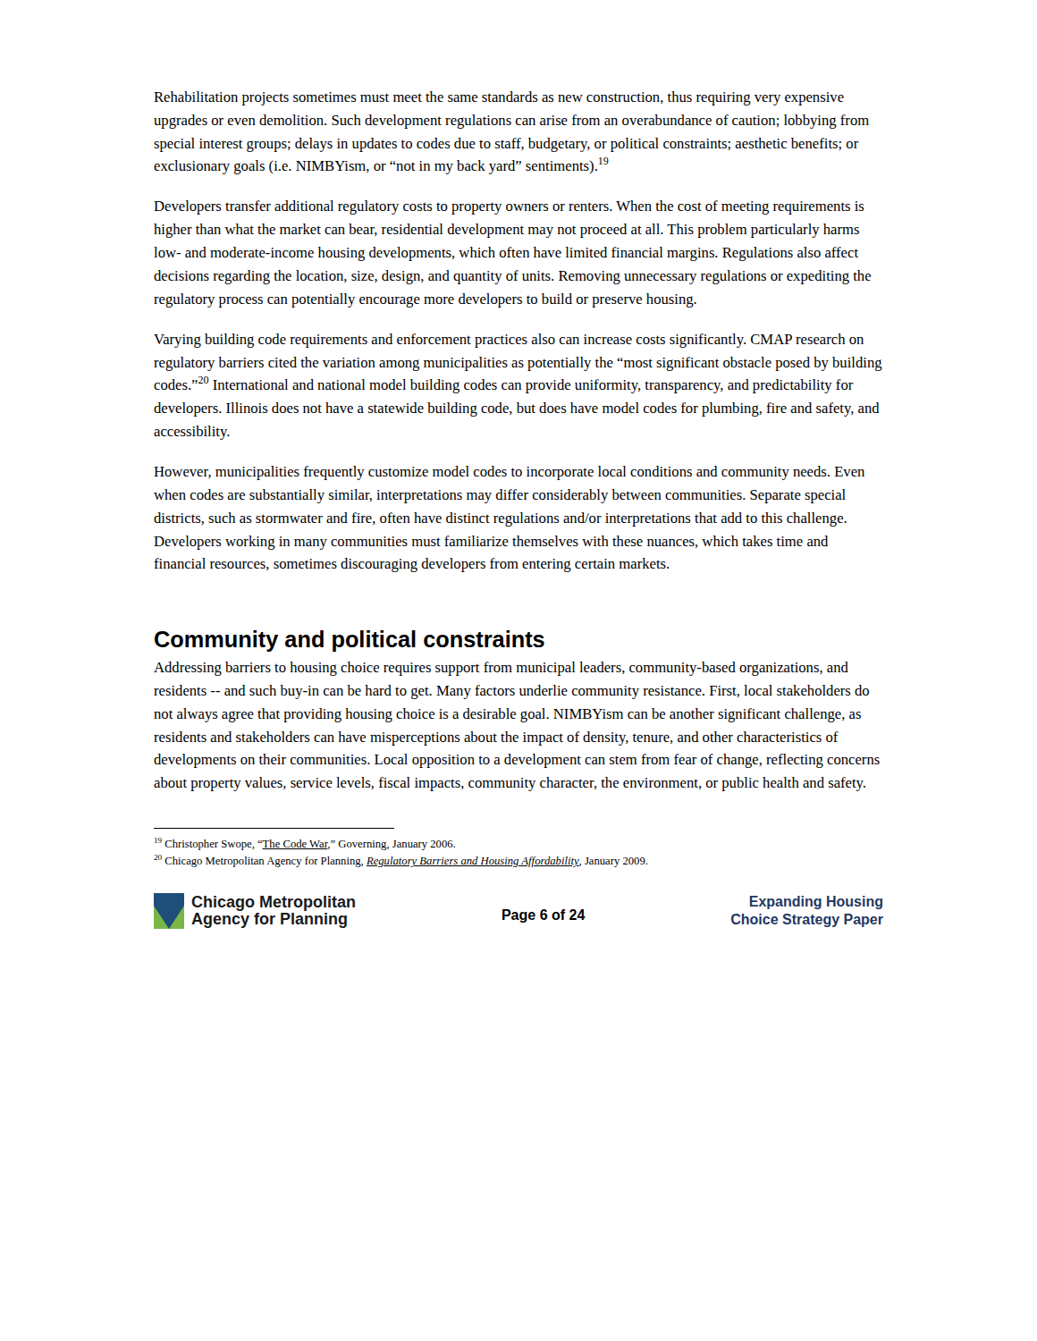Rehabilitation projects sometimes must meet the same standards as new construction, thus requiring very expensive upgrades or even demolition. Such development regulations can arise from an overabundance of caution; lobbying from special interest groups; delays in updates to codes due to staff, budgetary, or political constraints; aesthetic benefits; or exclusionary goals (i.e. NIMBYism, or “not in my back yard” sentiments).19
Developers transfer additional regulatory costs to property owners or renters. When the cost of meeting requirements is higher than what the market can bear, residential development may not proceed at all. This problem particularly harms low- and moderate-income housing developments, which often have limited financial margins. Regulations also affect decisions regarding the location, size, design, and quantity of units. Removing unnecessary regulations or expediting the regulatory process can potentially encourage more developers to build or preserve housing.
Varying building code requirements and enforcement practices also can increase costs significantly. CMAP research on regulatory barriers cited the variation among municipalities as potentially the “most significant obstacle posed by building codes.”20 International and national model building codes can provide uniformity, transparency, and predictability for developers. Illinois does not have a statewide building code, but does have model codes for plumbing, fire and safety, and accessibility.
However, municipalities frequently customize model codes to incorporate local conditions and community needs. Even when codes are substantially similar, interpretations may differ considerably between communities. Separate special districts, such as stormwater and fire, often have distinct regulations and/or interpretations that add to this challenge. Developers working in many communities must familiarize themselves with these nuances, which takes time and financial resources, sometimes discouraging developers from entering certain markets.
Community and political constraints
Addressing barriers to housing choice requires support from municipal leaders, community-based organizations, and residents -- and such buy-in can be hard to get. Many factors underlie community resistance. First, local stakeholders do not always agree that providing housing choice is a desirable goal. NIMBYism can be another significant challenge, as residents and stakeholders can have misperceptions about the impact of density, tenure, and other characteristics of developments on their communities. Local opposition to a development can stem from fear of change, reflecting concerns about property values, service levels, fiscal impacts, community character, the environment, or public health and safety.
19 Christopher Swope, “The Code War,” Governing, January 2006.
20 Chicago Metropolitan Agency for Planning, Regulatory Barriers and Housing Affordability, January 2009.
Chicago Metropolitan Agency for Planning
Page 6 of 24
Expanding Housing Choice Strategy Paper